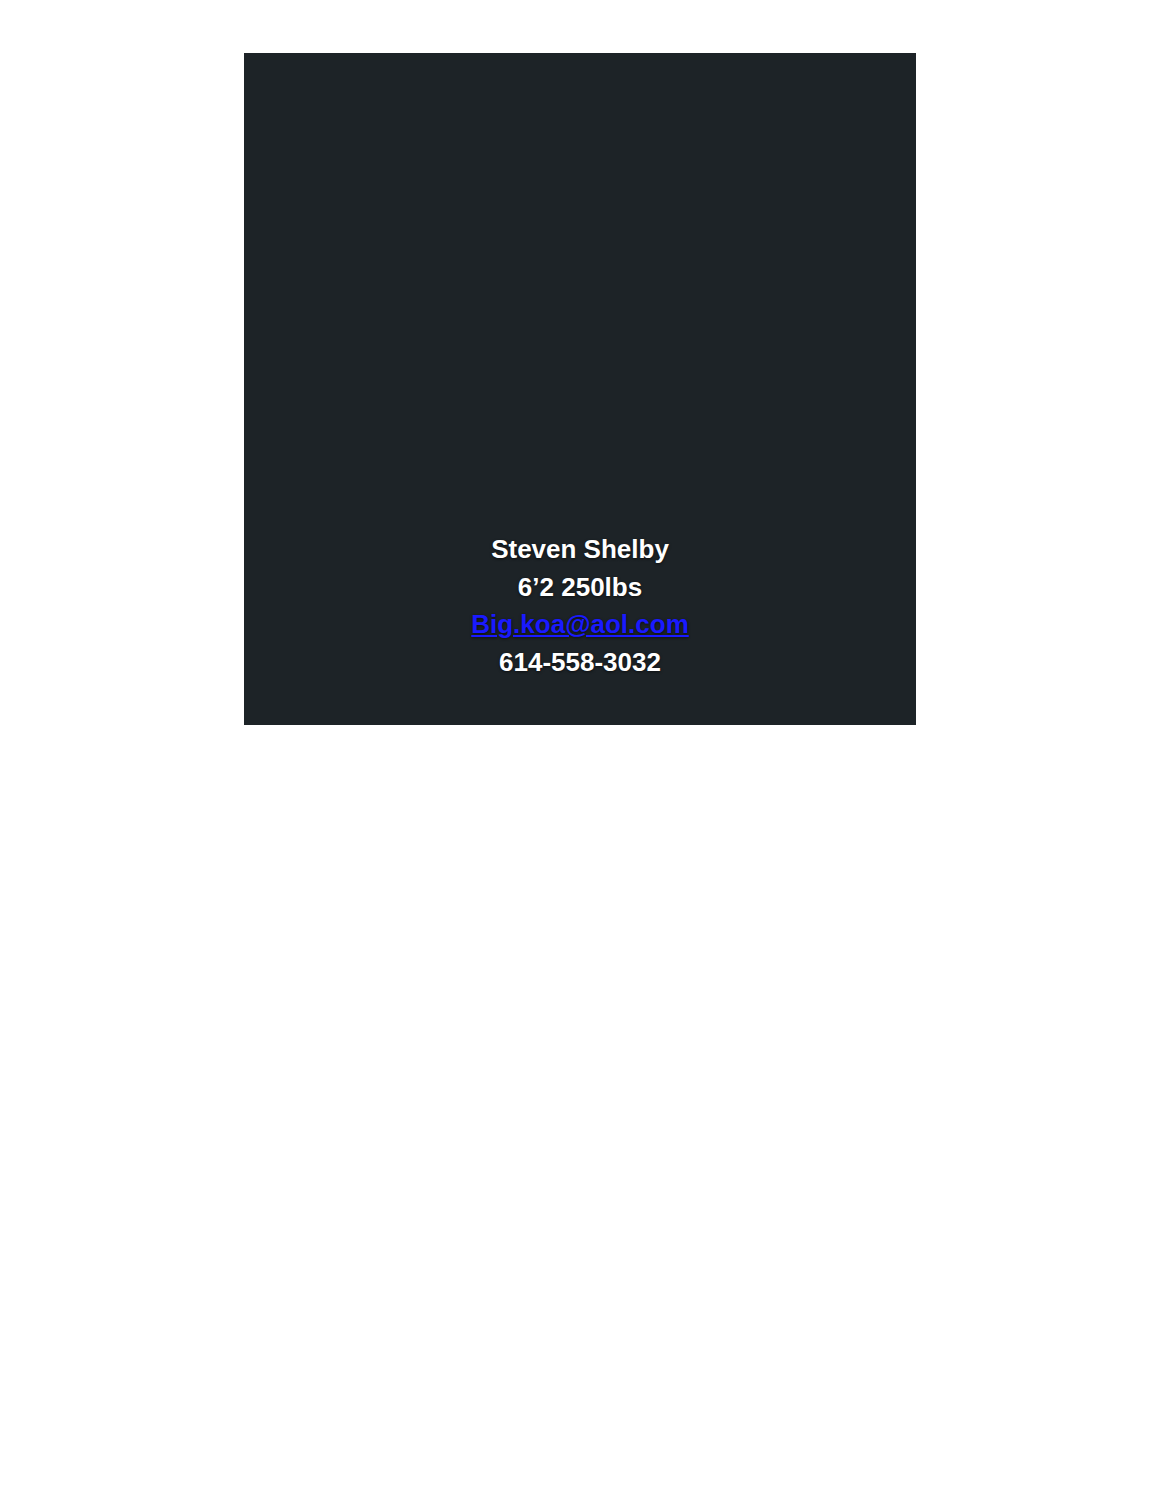Steven Shelby 6’2 250lbs Big.koa@aol.com 614-558-3032